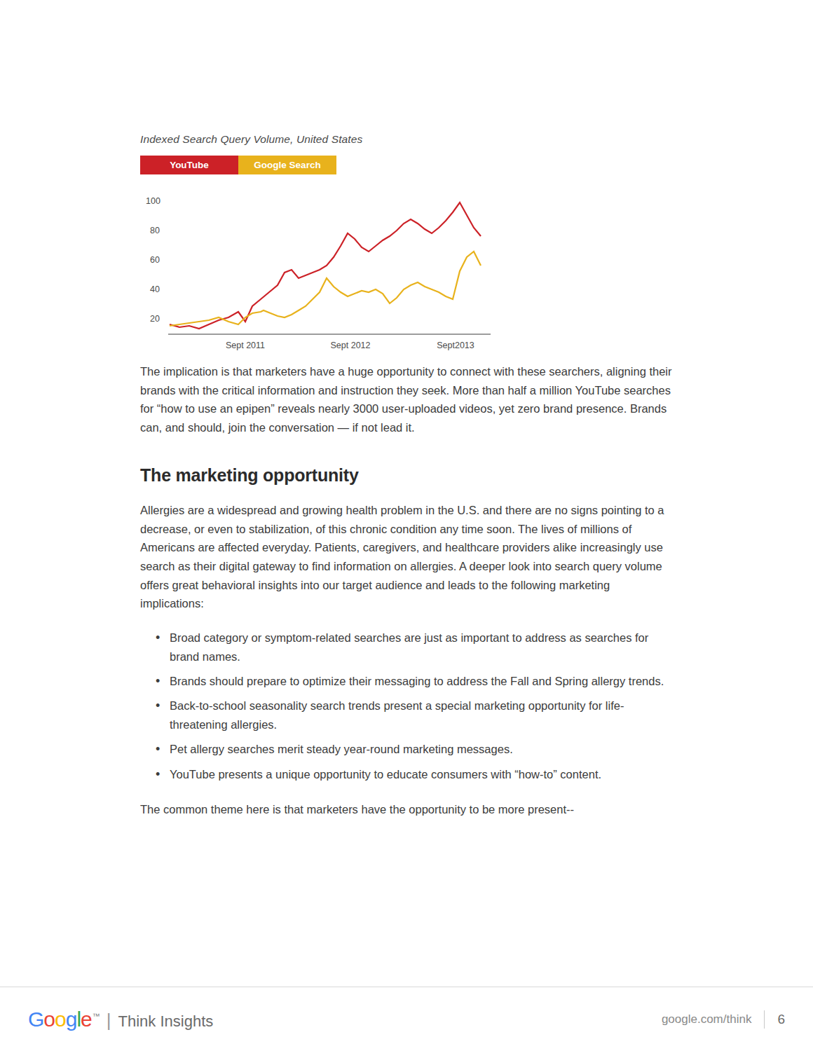Indexed Search Query Volume, United States
YouTube
Google Search
100 80 60 40 20 Sept 2011 Sept 2012 Sept2013
The implication is that marketers have a huge opportunity to connect with these searchers, aligning their brands with the critical information and instruction they seek. More than half a million YouTube searches for “how to use an epipen” reveals nearly 3000 user-uploaded videos, yet zero brand presence. Brands can, and should, join the conversation — if not lead it.
The marketing opportunity
Allergies are a widespread and growing health problem in the U.S. and there are no signs pointing to a decrease, or even to stabilization, of this chronic condition any time soon. The lives of millions of Americans are affected everyday. Patients, caregivers, and healthcare providers alike increasingly use search as their digital gateway to find information on allergies. A deeper look into search query volume offers great behavioral insights into our target audience and leads to the following marketing implications:
Broad category or symptom-related searches are just as important to address as searches for brand names.
Brands should prepare to optimize their messaging to address the Fall and Spring allergy trends.
Back-to-school seasonality search trends present a special marketing opportunity for life-threatening allergies.
Pet allergy searches merit steady year-round marketing messages.
YouTube presents a unique opportunity to educate consumers with “how-to” content.
The common theme here is that marketers have the opportunity to be more present--
Google™
|
Think Insights
google.com/think
6